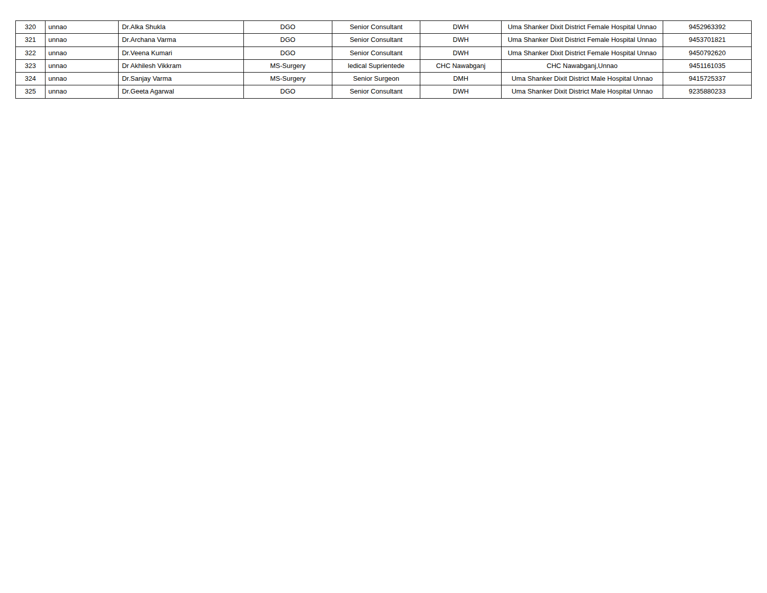| 320 | unnao | Dr.Alka Shukla | DGO | Senior Consultant | DWH | Uma Shanker Dixit District Female Hospital Unnao | 9452963392 |
| 321 | unnao | Dr.Archana Varma | DGO | Senior Consultant | DWH | Uma Shanker Dixit District Female Hospital Unnao | 9453701821 |
| 322 | unnao | Dr.Veena Kumari | DGO | Senior Consultant | DWH | Uma Shanker Dixit District Female Hospital Unnao | 9450792620 |
| 323 | unnao | Dr Akhilesh Vikkram | MS-Surgery | ledical Suprientede | CHC Nawabganj | CHC Nawabganj,Unnao | 9451161035 |
| 324 | unnao | Dr.Sanjay Varma | MS-Surgery | Senior Surgeon | DMH | Uma Shanker Dixit District Male Hospital Unnao | 9415725337 |
| 325 | unnao | Dr.Geeta Agarwal | DGO | Senior Consultant | DWH | Uma Shanker Dixit District Male Hospital Unnao | 9235880233 |